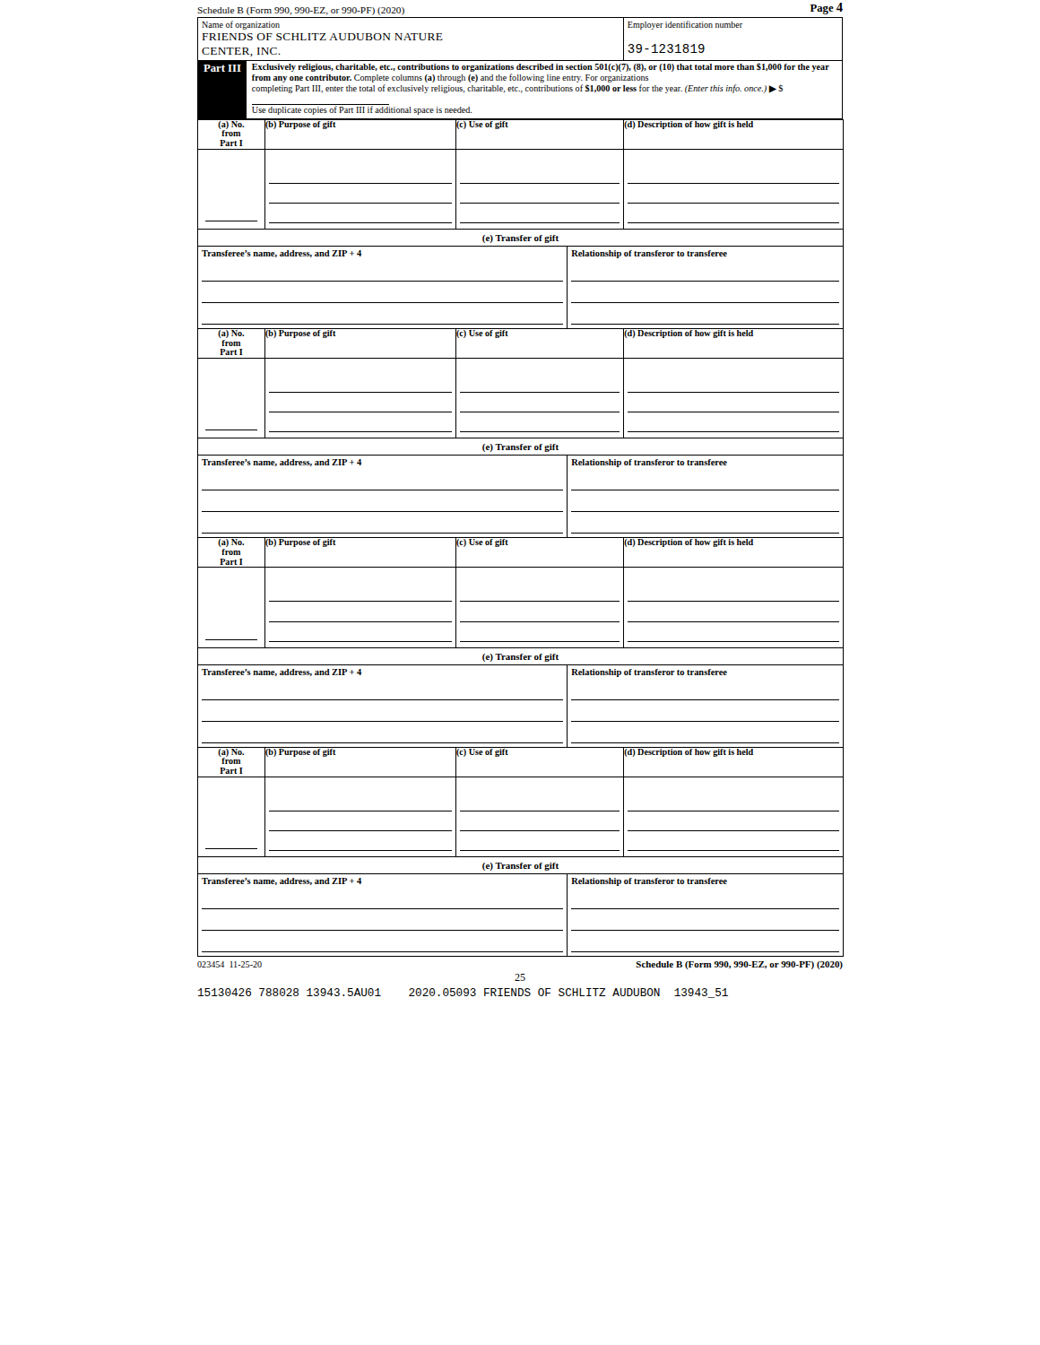Schedule B (Form 990, 990-EZ, or 990-PF) (2020)
Page 4
Name of organization
FRIENDS OF SCHLITZ AUDUBON NATURE
CENTER, INC.
Employer identification number
39-1231819
Part III
Exclusively religious, charitable, etc., contributions to organizations described in section 501(c)(7), (8), or (10) that total more than $1,000 for the year
from any one contributor. Complete columns (a) through (e) and the following line entry. For organizations
completing Part III, enter the total of exclusively religious, charitable, etc., contributions of $1,000 or less for the year. (Enter this info. once.) ▶ $
Use duplicate copies of Part III if additional space is needed.
| (a) No. from Part I | (b) Purpose of gift | (c) Use of gift | (d) Description of how gift is held |
| (e) Transfer of gift |
| Transferee’s name, address, and ZIP + 4 Relationship of transferor to transferee |
| (a) No. from Part I | (b) Purpose of gift | (c) Use of gift | (d) Description of how gift is held |
| (e) Transfer of gift |
| Transferee’s name, address, and ZIP + 4 Relationship of transferor to transferee |
| (a) No. from Part I | (b) Purpose of gift | (c) Use of gift | (d) Description of how gift is held |
| (e) Transfer of gift |
| Transferee’s name, address, and ZIP + 4 Relationship of transferor to transferee |
| (a) No. from Part I | (b) Purpose of gift | (c) Use of gift | (d) Description of how gift is held |
| (e) Transfer of gift |
| Transferee’s name, address, and ZIP + 4 Relationship of transferor to transferee |
023454 11-25-20
Schedule B (Form 990, 990-EZ, or 990-PF) (2020)
25
15130426 788028 13943.5AU01 2020.05093 FRIENDS OF SCHLITZ AUDUBON 13943_51